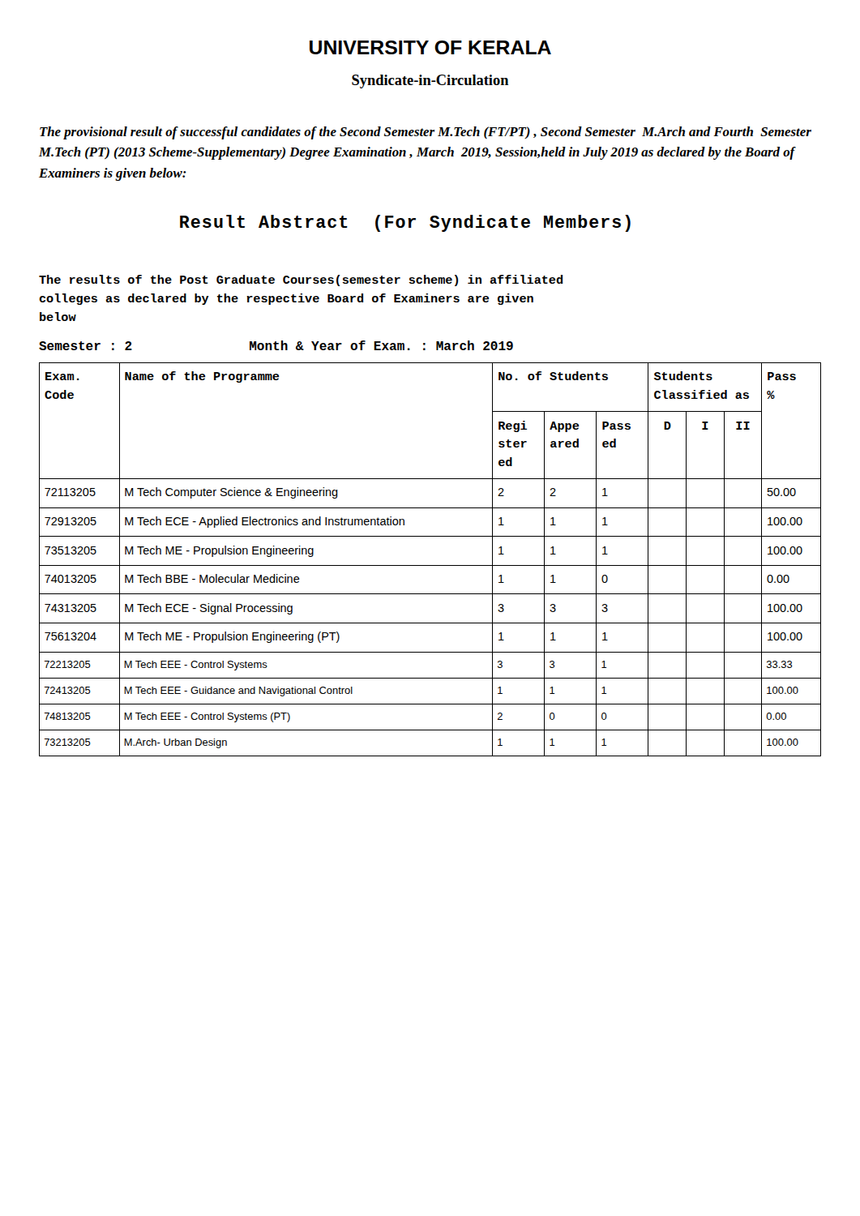UNIVERSITY OF KERALA
Syndicate-in-Circulation
The provisional result of successful candidates of the Second Semester M.Tech (FT/PT) , Second Semester M.Arch and Fourth Semester M.Tech (PT) (2013 Scheme-Supplementary) Degree Examination , March 2019, Session,held in July 2019 as declared by the Board of Examiners is given below:
Result Abstract (For Syndicate Members)
The results of the Post Graduate Courses(semester scheme) in affiliated
colleges as declared by the respective Board of Examiners are given
below
Semester : 2 Month & Year of Exam. : March 2019
| Exam. Code | Name of the Programme | No. of Students | Students Classified as | Pass % |
| --- | --- | --- | --- | --- |
| Regi ster ed | Appe ared | Pass ed | D | I | II |
| 72113205 | M Tech Computer Science & Engineering | 2 | 2 | 1 | | | | 50.00 |
| 72913205 | M Tech ECE - Applied Electronics and Instrumentation | 1 | 1 | 1 | | | | 100.00 |
| 73513205 | M Tech ME - Propulsion Engineering | 1 | 1 | 1 | | | | 100.00 |
| 74013205 | M Tech BBE - Molecular Medicine | 1 | 1 | 0 | | | | 0.00 |
| 74313205 | M Tech ECE - Signal Processing | 3 | 3 | 3 | | | | 100.00 |
| 75613204 | M Tech ME - Propulsion Engineering (PT) | 1 | 1 | 1 | | | | 100.00 |
| 72213205 | M Tech EEE - Control Systems | 3 | 3 | 1 | | | | 33.33 |
| 72413205 | M Tech EEE - Guidance and Navigational Control | 1 | 1 | 1 | | | | 100.00 |
| 74813205 | M Tech EEE - Control Systems (PT) | 2 | 0 | 0 | | | | 0.00 |
| 73213205 | M.Arch- Urban Design | 1 | 1 | 1 | | | | 100.00 |